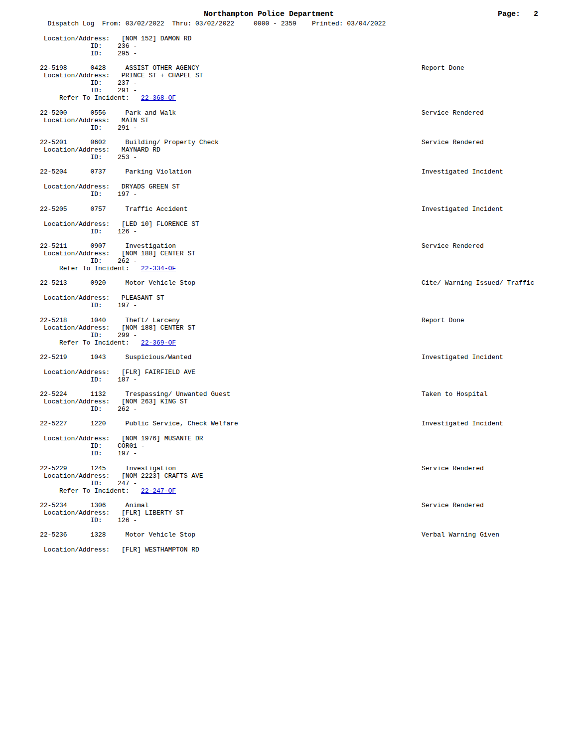Northampton Police Department Page: 2
Dispatch Log From: 03/02/2022 Thru: 03/02/2022 0000 - 2359 Printed: 03/04/2022
Location/Address: [NOM 152] DAMON RD ID: 236 - ID: 295 -
22-51980428 ASSIST OTHER AGENCY Report Done
Location/Address: PRINCE ST + CHAPEL ST ID: 237 - ID: 291 - Refer To Incident: 22-368-OF
22-52000556 Park and Walk Service Rendered
Location/Address: MAIN ST ID: 291 -
22-52010602 Building/ Property Check Service Rendered
Location/Address: MAYNARD RD ID: 253 -
22-52040737 Parking Violation Investigated Incident
Location/Address: DRYADS GREEN ST ID: 197 -
22-52050757 Traffic Accident Investigated Incident
Location/Address: [LED 10] FLORENCE ST ID: 126 -
22-52110907 Investigation Service Rendered
Location/Address: [NOM 188] CENTER ST ID: 262 - Refer To Incident: 22-334-OF
22-52130920 Motor Vehicle Stop Cite/ Warning Issued/ Traffic
Location/Address: PLEASANT ST ID: 197 -
22-52181040 Theft/ Larceny Report Done
Location/Address: [NOM 188] CENTER ST ID: 299 - Refer To Incident: 22-369-OF
22-52191043 Suspicious/Wanted Investigated Incident
Location/Address: [FLR] FAIRFIELD AVE ID: 187 -
22-52241132 Trespassing/ Unwanted Guest Taken to Hospital
Location/Address: [NOM 263] KING ST ID: 262 -
22-52271220 Public Service, Check Welfare Investigated Incident
Location/Address: [NOM 1976] MUSANTE DR ID: COR01 - ID: 197 -
22-52291245 Investigation Service Rendered
Location/Address: [NOM 2223] CRAFTS AVE ID: 247 - Refer To Incident: 22-247-OF
22-52341306 Animal Service Rendered
Location/Address: [FLR] LIBERTY ST ID: 126 -
22-52361328 Motor Vehicle Stop Verbal Warning Given
Location/Address: [FLR] WESTHAMPTON RD